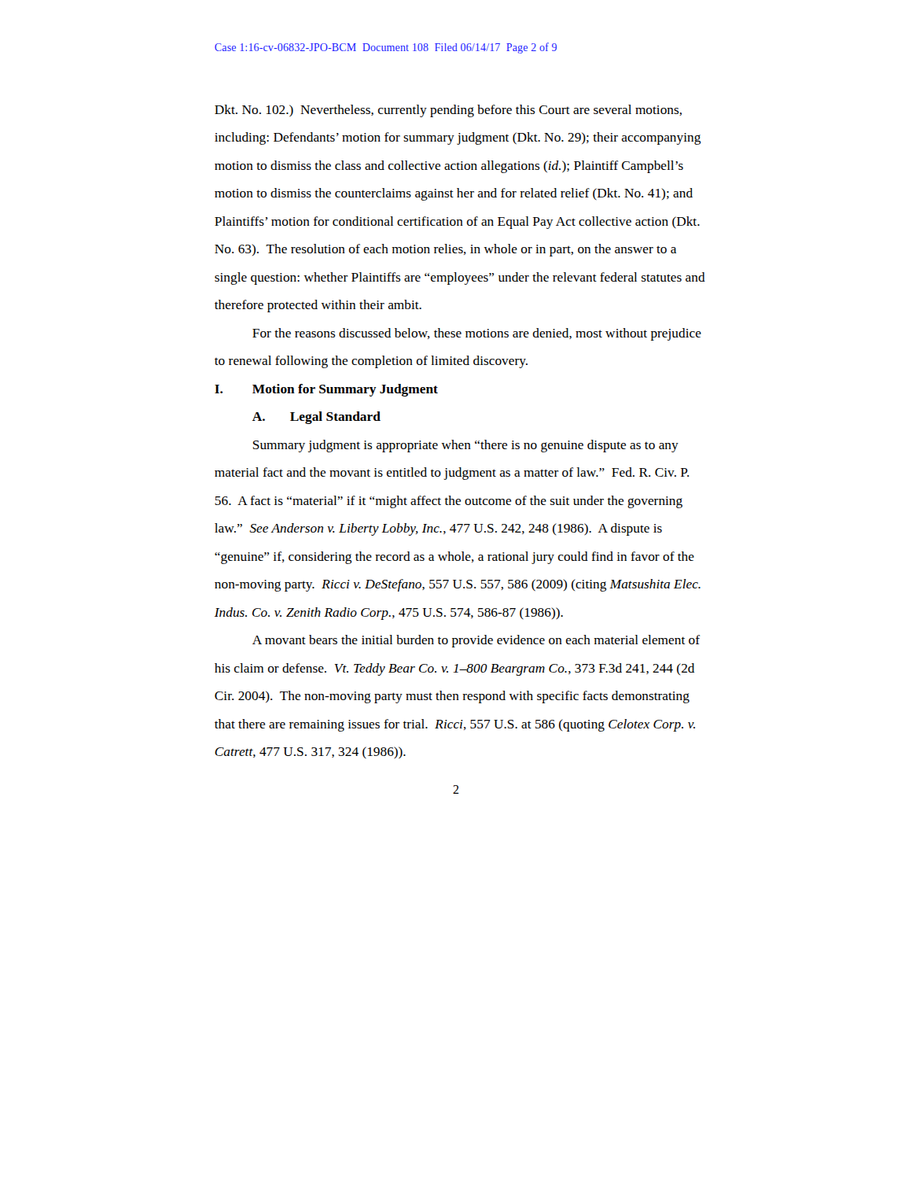Case 1:16-cv-06832-JPO-BCM Document 108 Filed 06/14/17 Page 2 of 9
Dkt. No. 102.) Nevertheless, currently pending before this Court are several motions, including: Defendants’ motion for summary judgment (Dkt. No. 29); their accompanying motion to dismiss the class and collective action allegations (id.); Plaintiff Campbell’s motion to dismiss the counterclaims against her and for related relief (Dkt. No. 41); and Plaintiffs’ motion for conditional certification of an Equal Pay Act collective action (Dkt. No. 63). The resolution of each motion relies, in whole or in part, on the answer to a single question: whether Plaintiffs are “employees” under the relevant federal statutes and therefore protected within their ambit.
For the reasons discussed below, these motions are denied, most without prejudice to renewal following the completion of limited discovery.
I. Motion for Summary Judgment
A. Legal Standard
Summary judgment is appropriate when “there is no genuine dispute as to any material fact and the movant is entitled to judgment as a matter of law.” Fed. R. Civ. P. 56. A fact is “material” if it “might affect the outcome of the suit under the governing law.” See Anderson v. Liberty Lobby, Inc., 477 U.S. 242, 248 (1986). A dispute is “genuine” if, considering the record as a whole, a rational jury could find in favor of the non-moving party. Ricci v. DeStefano, 557 U.S. 557, 586 (2009) (citing Matsushita Elec. Indus. Co. v. Zenith Radio Corp., 475 U.S. 574, 586-87 (1986)).
A movant bears the initial burden to provide evidence on each material element of his claim or defense. Vt. Teddy Bear Co. v. 1–800 Beargram Co., 373 F.3d 241, 244 (2d Cir. 2004). The non-moving party must then respond with specific facts demonstrating that there are remaining issues for trial. Ricci, 557 U.S. at 586 (quoting Celotex Corp. v. Catrett, 477 U.S. 317, 324 (1986)).
2